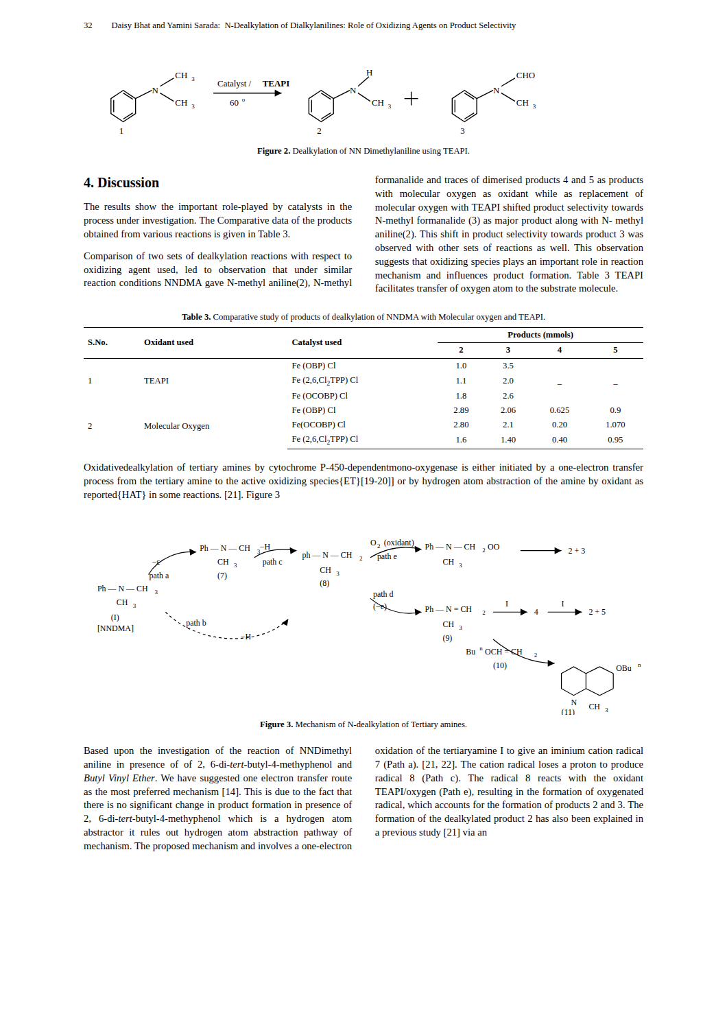32 Daisy Bhat and Yamini Sarada: N-Dealkylation of Dialkylanilines: Role of Oxidizing Agents on Product Selectivity
N CH3 CH3 1 Catalyst / TEAPI 60o N H CH3 2 N CHO CH3 3
Figure 2. Dealkylation of NN Dimethylaniline using TEAPI.
4. Discussion
The results show the important role-played by catalysts in the process under investigation. The Comparative data of the products obtained from various reactions is given in Table 3.
Comparison of two sets of dealkylation reactions with respect to oxidizing agent used, led to observation that under similar reaction conditions NNDMA gave N-methyl aniline(2), N-methyl formanalide and traces of dimerised products 4 and 5 as products with molecular oxygen as oxidant while as replacement of molecular oxygen with TEAPI shifted product selectivity towards N-methyl formanalide (3) as major product along with N- methyl aniline(2). This shift in product selectivity towards product 3 was observed with other sets of reactions as well. This observation suggests that oxidizing species plays an important role in reaction mechanism and influences product formation. Table 3 TEAPI facilitates transfer of oxygen atom to the substrate molecule.
Table 3. Comparative study of products of dealkylation of NNDMA with Molecular oxygen and TEAPI.
| S.No. | Oxidant used | Catalyst used | Products (mmols) |
| --- | --- | --- | --- |
| 2 | 3 | 4 | 5 |
| 1 | TEAPI | Fe (OBP) Cl | 1.0 | 3.5 | _ | _ |
| Fe (2,6,Cl 2 TPP) Cl | 1.1 | 2.0 |
| Fe (OCOBP) Cl | 1.8 | 2.6 |
| 2 | Molecular Oxygen | Fe (OBP) Cl | 2.89 | 2.06 | 0.625 | 0.9 |
| Fe(OCOBP) Cl | 2.80 | 2.1 | 0.20 | 1.070 |
| Fe (2,6,Cl 2 TPP) Cl | 1.6 | 1.40 | 0.40 | 0.95 |
Oxidativedealkylation of tertiary amines by cytochrome P-450-dependentmono-oxygenase is either initiated by a one-electron transfer process from the tertiary amine to the active oxidizing species{ET}[19-20]] or by hydrogen atom abstraction of the amine by oxidant as reported{HAT} in some reactions. [21]. Figure 3
Ph — N — CH3 CH3 (I) [NNDMA] −ε path a Ph — N — CH3 CH3 (7) −H path c ph — N — CH2 CH3 (8) path b −H O2 (oxidant) path e Ph — N — CH2 OO CH3 2 + 3 path d (−e) Ph — N = CH2 CH3 (9) I 4 I 2 + 5 Bun OCH = CH2 (10) OBun N CH3 (11)
Figure 3. Mechanism of N-dealkylation of Tertiary amines.
Based upon the investigation of the reaction of NNDimethyl aniline in presence of of 2, 6-di-tert-butyl-4-methyphenol and Butyl Vinyl Ether. We have suggested one electron transfer route as the most preferred mechanism [14]. This is due to the fact that there is no significant change in product formation in presence of 2, 6-di-tert-butyl-4-methyphenol which is a hydrogen atom abstractor it rules out hydrogen atom abstraction pathway of mechanism. The proposed mechanism and involves a one-electron oxidation of the tertiaryamine I to give an iminium cation radical 7 (Path a). [21, 22]. The cation radical loses a proton to produce radical 8 (Path c). The radical 8 reacts with the oxidant TEAPI/oxygen (Path e), resulting in the formation of oxygenated radical, which accounts for the formation of products 2 and 3. The formation of the dealkylated product 2 has also been explained in a previous study [21] via an